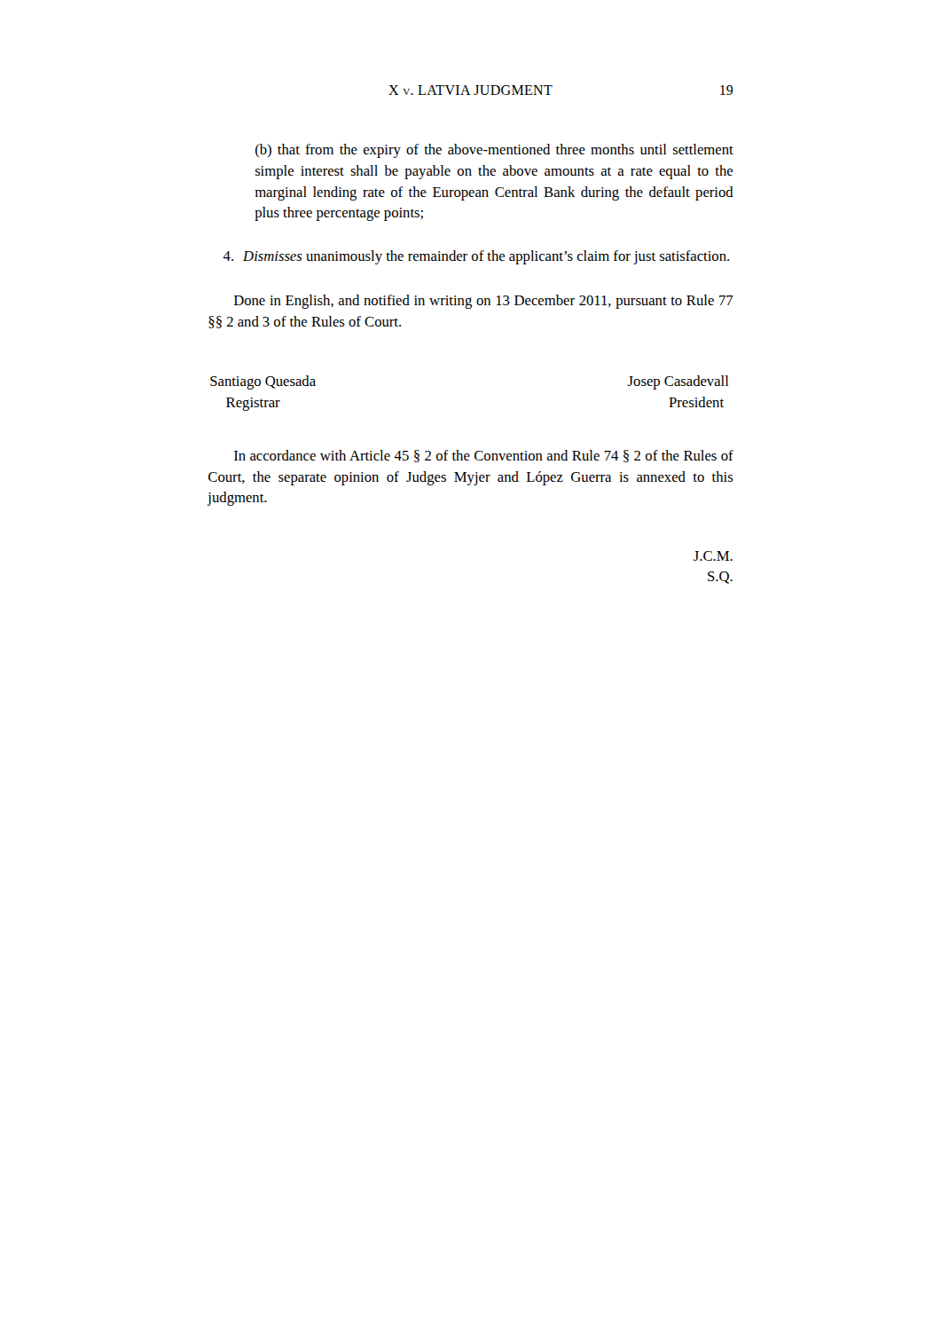X v. LATVIA JUDGMENT 19
(b) that from the expiry of the above-mentioned three months until settlement simple interest shall be payable on the above amounts at a rate equal to the marginal lending rate of the European Central Bank during the default period plus three percentage points;
4. Dismisses unanimously the remainder of the applicant’s claim for just satisfaction.
Done in English, and notified in writing on 13 December 2011, pursuant to Rule 77 §§ 2 and 3 of the Rules of Court.
Santiago Quesada Registrar
Josep Casadevall President
In accordance with Article 45 § 2 of the Convention and Rule 74 § 2 of the Rules of Court, the separate opinion of Judges Myjer and López Guerra is annexed to this judgment.
J.C.M.
S.Q.